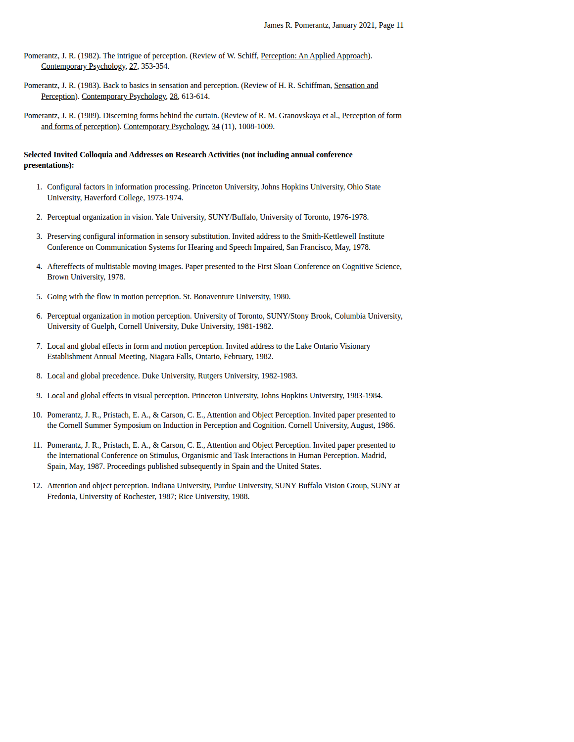James R. Pomerantz, January 2021, Page 11
Pomerantz, J. R. (1982). The intrigue of perception. (Review of W. Schiff, Perception: An Applied Approach). Contemporary Psychology, 27, 353-354.
Pomerantz, J. R. (1983). Back to basics in sensation and perception. (Review of H. R. Schiffman, Sensation and Perception). Contemporary Psychology, 28, 613-614.
Pomerantz, J. R. (1989). Discerning forms behind the curtain. (Review of R. M. Granovskaya et al., Perception of form and forms of perception). Contemporary Psychology, 34 (11), 1008-1009.
Selected Invited Colloquia and Addresses on Research Activities (not including annual conference presentations):
Configural factors in information processing. Princeton University, Johns Hopkins University, Ohio State University, Haverford College, 1973-1974.
Perceptual organization in vision. Yale University, SUNY/Buffalo, University of Toronto, 1976-1978.
Preserving configural information in sensory substitution. Invited address to the Smith-Kettlewell Institute Conference on Communication Systems for Hearing and Speech Impaired, San Francisco, May, 1978.
Aftereffects of multistable moving images. Paper presented to the First Sloan Conference on Cognitive Science, Brown University, 1978.
Going with the flow in motion perception. St. Bonaventure University, 1980.
Perceptual organization in motion perception. University of Toronto, SUNY/Stony Brook, Columbia University, University of Guelph, Cornell University, Duke University, 1981-1982.
Local and global effects in form and motion perception. Invited address to the Lake Ontario Visionary Establishment Annual Meeting, Niagara Falls, Ontario, February, 1982.
Local and global precedence. Duke University, Rutgers University, 1982-1983.
Local and global effects in visual perception. Princeton University, Johns Hopkins University, 1983-1984.
Pomerantz, J. R., Pristach, E. A., & Carson, C. E., Attention and Object Perception. Invited paper presented to the Cornell Summer Symposium on Induction in Perception and Cognition. Cornell University, August, 1986.
Pomerantz, J. R., Pristach, E. A., & Carson, C. E., Attention and Object Perception. Invited paper presented to the International Conference on Stimulus, Organismic and Task Interactions in Human Perception. Madrid, Spain, May, 1987. Proceedings published subsequently in Spain and the United States.
Attention and object perception. Indiana University, Purdue University, SUNY Buffalo Vision Group, SUNY at Fredonia, University of Rochester, 1987; Rice University, 1988.